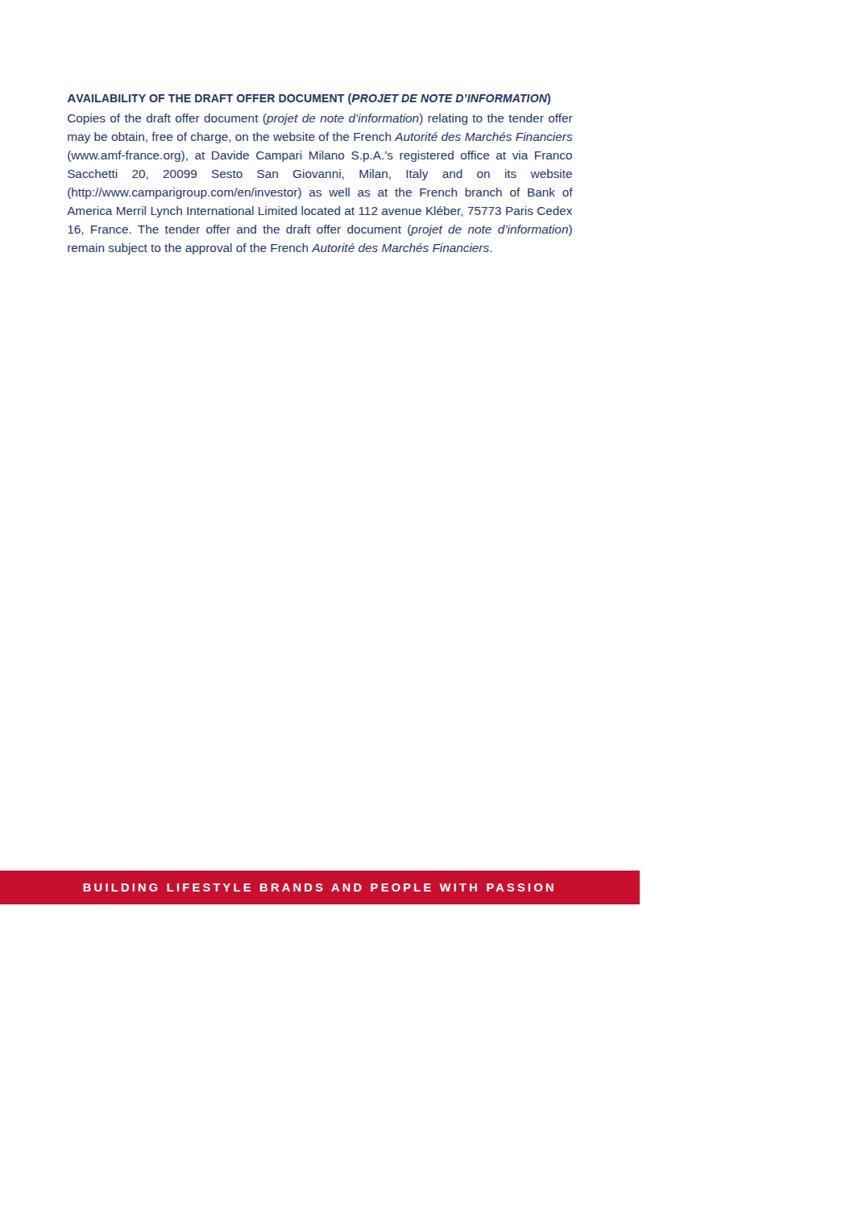AVAILABILITY OF THE DRAFT OFFER DOCUMENT (PROJET DE NOTE D’INFORMATION)
Copies of the draft offer document (projet de note d’information) relating to the tender offer may be obtain, free of charge, on the website of the French Autorité des Marchés Financiers (www.amf-france.org), at Davide Campari Milano S.p.A.’s registered office at via Franco Sacchetti 20, 20099 Sesto San Giovanni, Milan, Italy and on its website (http://www.camparigroup.com/en/investor) as well as at the French branch of Bank of America Merril Lynch International Limited located at 112 avenue Kléber, 75773 Paris Cedex 16, France. The tender offer and the draft offer document (projet de note d’information) remain subject to the approval of the French Autorité des Marchés Financiers.
Page 7 of 7
Building Lifestyle Brands and People with Passion